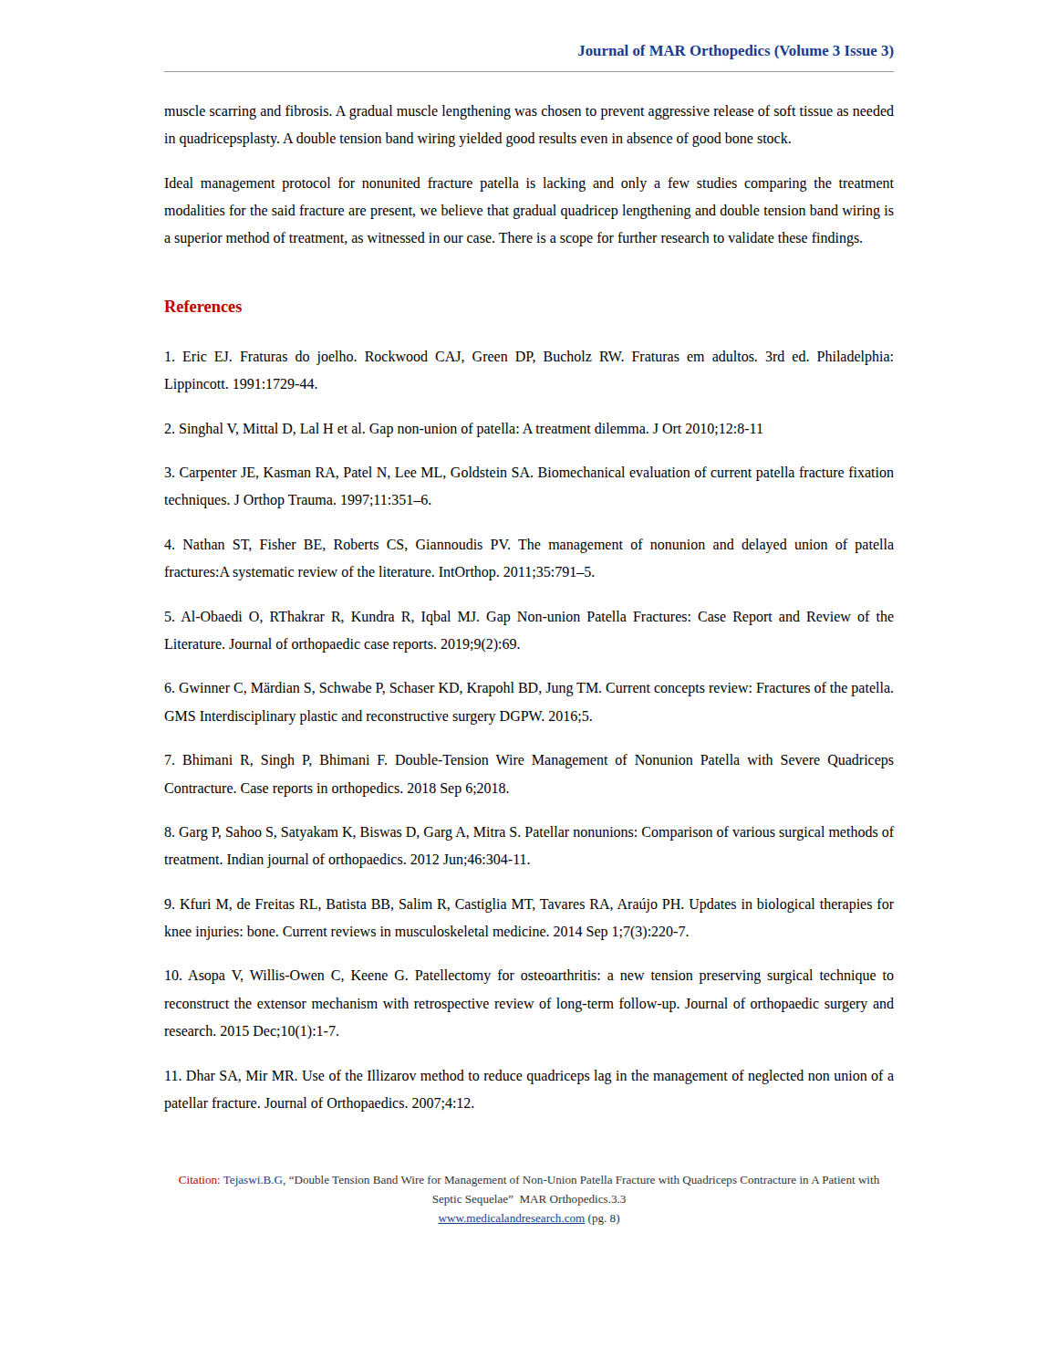Journal of MAR Orthopedics (Volume 3 Issue 3)
muscle scarring and fibrosis. A gradual muscle lengthening was chosen to prevent aggressive release of soft tissue as needed in quadricepsplasty. A double tension band wiring yielded good results even in absence of good bone stock.
Ideal management protocol for nonunited fracture patella is lacking and only a few studies comparing the treatment modalities for the said fracture are present, we believe that gradual quadricep lengthening and double tension band wiring is a superior method of treatment, as witnessed in our case. There is a scope for further research to validate these findings.
References
1. Eric EJ. Fraturas do joelho. Rockwood CAJ, Green DP, Bucholz RW. Fraturas em adultos. 3rd ed. Philadelphia: Lippincott. 1991:1729-44.
2. Singhal V, Mittal D, Lal H et al. Gap non-union of patella: A treatment dilemma. J Ort 2010;12:8-11
3. Carpenter JE, Kasman RA, Patel N, Lee ML, Goldstein SA. Biomechanical evaluation of current patella fracture fixation techniques. J Orthop Trauma. 1997;11:351–6.
4. Nathan ST, Fisher BE, Roberts CS, Giannoudis PV. The management of nonunion and delayed union of patella fractures:A systematic review of the literature. IntOrthop. 2011;35:791–5.
5. Al-Obaedi O, RThakrar R, Kundra R, Iqbal MJ. Gap Non-union Patella Fractures: Case Report and Review of the Literature. Journal of orthopaedic case reports. 2019;9(2):69.
6. Gwinner C, Märdian S, Schwabe P, Schaser KD, Krapohl BD, Jung TM. Current concepts review: Fractures of the patella. GMS Interdisciplinary plastic and reconstructive surgery DGPW. 2016;5.
7. Bhimani R, Singh P, Bhimani F. Double-Tension Wire Management of Nonunion Patella with Severe Quadriceps Contracture. Case reports in orthopedics. 2018 Sep 6;2018.
8. Garg P, Sahoo S, Satyakam K, Biswas D, Garg A, Mitra S. Patellar nonunions: Comparison of various surgical methods of treatment. Indian journal of orthopaedics. 2012 Jun;46:304-11.
9. Kfuri M, de Freitas RL, Batista BB, Salim R, Castiglia MT, Tavares RA, Araújo PH. Updates in biological therapies for knee injuries: bone. Current reviews in musculoskeletal medicine. 2014 Sep 1;7(3):220-7.
10. Asopa V, Willis-Owen C, Keene G. Patellectomy for osteoarthritis: a new tension preserving surgical technique to reconstruct the extensor mechanism with retrospective review of long-term follow-up. Journal of orthopaedic surgery and research. 2015 Dec;10(1):1-7.
11. Dhar SA, Mir MR. Use of the Illizarov method to reduce quadriceps lag in the management of neglected non union of a patellar fracture. Journal of Orthopaedics. 2007;4:12.
Citation: Tejaswi.B.G, “Double Tension Band Wire for Management of Non-Union Patella Fracture with Quadriceps Contracture in A Patient with Septic Sequelae” MAR Orthopedics.3.3
www.medicalandresearch.com (pg. 8)